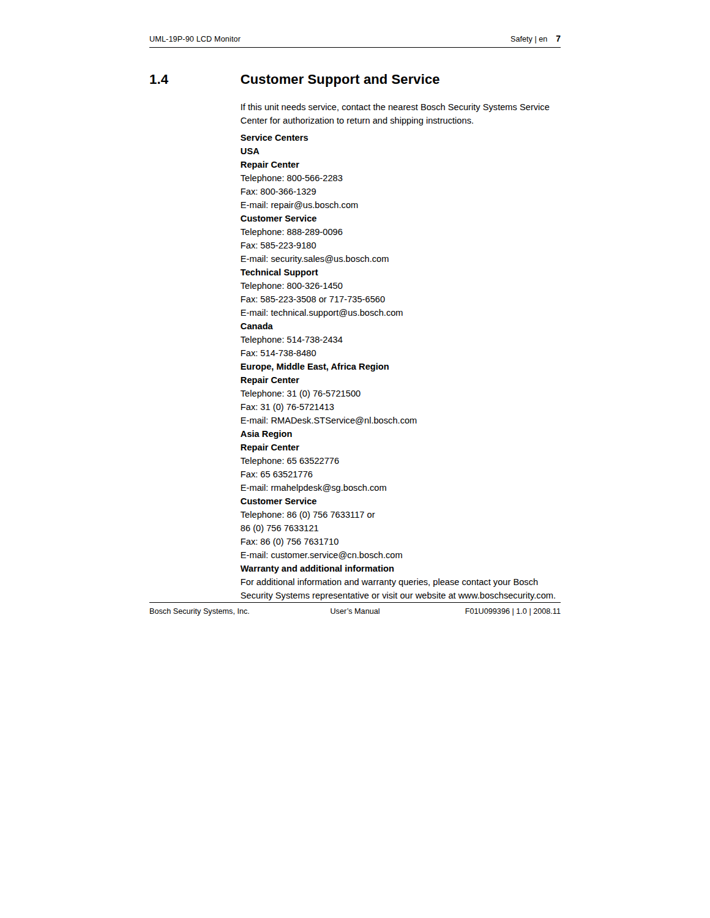UML-19P-90 LCD Monitor
Safety | en 7
1.4
Customer Support and Service
If this unit needs service, contact the nearest Bosch Security Systems Service Center for authorization to return and shipping instructions.
Service Centers
USA
Repair Center
Telephone: 800-566-2283
Fax: 800-366-1329
E-mail: repair@us.bosch.com
Customer Service
Telephone: 888-289-0096
Fax: 585-223-9180
E-mail: security.sales@us.bosch.com
Technical Support
Telephone: 800-326-1450
Fax: 585-223-3508 or 717-735-6560
E-mail: technical.support@us.bosch.com
Canada
Telephone: 514-738-2434
Fax: 514-738-8480
Europe, Middle East, Africa Region
Repair Center
Telephone: 31 (0) 76-5721500
Fax: 31 (0) 76-5721413
E-mail: RMADesk.STService@nl.bosch.com
Asia Region
Repair Center
Telephone: 65 63522776
Fax: 65 63521776
E-mail: rmahelpdesk@sg.bosch.com
Customer Service
Telephone: 86 (0) 756 7633117 or
86 (0) 756 7633121
Fax: 86 (0) 756 7631710
E-mail: customer.service@cn.bosch.com
Warranty and additional information
For additional information and warranty queries, please contact your Bosch Security Systems representative or visit our website at www.boschsecurity.com.
Bosch Security Systems, Inc.
User’s Manual
F01U099396 | 1.0 | 2008.11